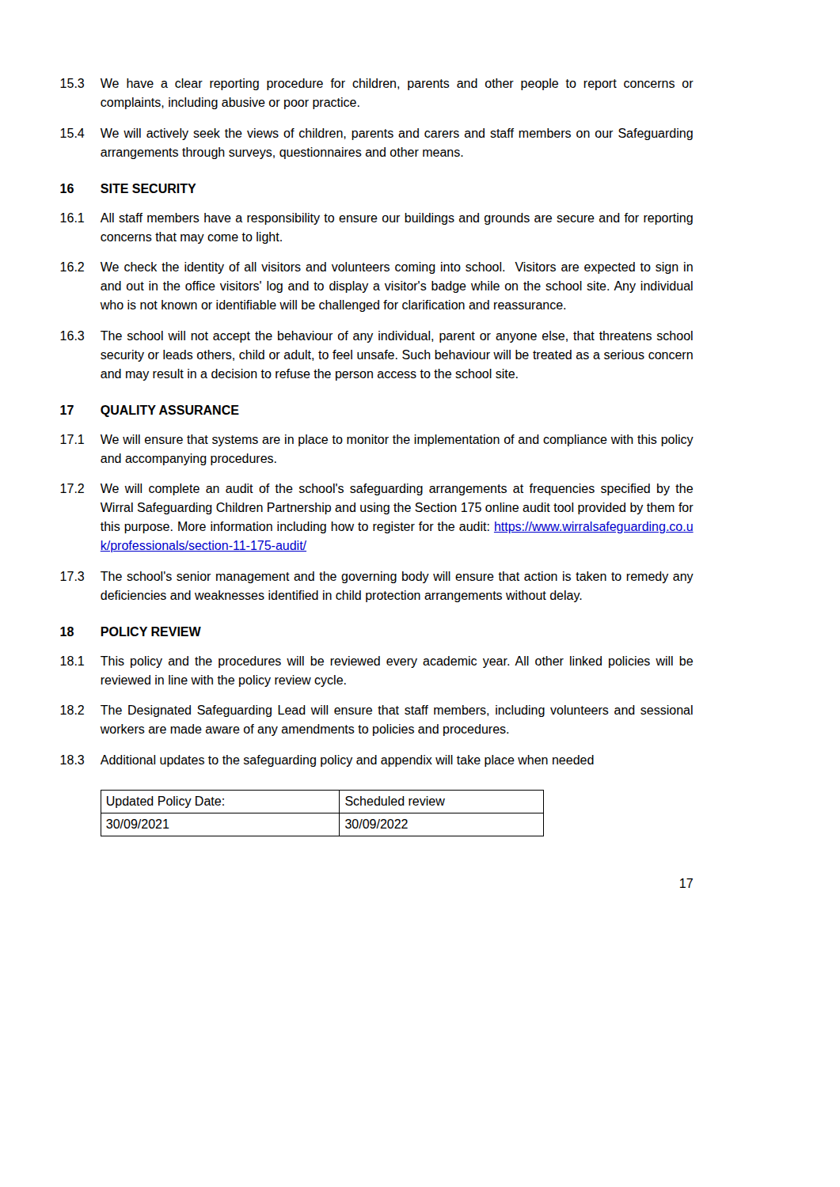15.3
We have a clear reporting procedure for children, parents and other people to report concerns or complaints, including abusive or poor practice.
15.4
We will actively seek the views of children, parents and carers and staff members on our Safeguarding arrangements through surveys, questionnaires and other means.
16 SITE SECURITY
16.1
All staff members have a responsibility to ensure our buildings and grounds are secure and for reporting concerns that may come to light.
16.2
We check the identity of all visitors and volunteers coming into school. Visitors are expected to sign in and out in the office visitors' log and to display a visitor's badge while on the school site. Any individual who is not known or identifiable will be challenged for clarification and reassurance.
16.3
The school will not accept the behaviour of any individual, parent or anyone else, that threatens school security or leads others, child or adult, to feel unsafe. Such behaviour will be treated as a serious concern and may result in a decision to refuse the person access to the school site.
17 QUALITY ASSURANCE
17.1
We will ensure that systems are in place to monitor the implementation of and compliance with this policy and accompanying procedures.
17.2
We will complete an audit of the school's safeguarding arrangements at frequencies specified by the Wirral Safeguarding Children Partnership and using the Section 175 online audit tool provided by them for this purpose. More information including how to register for the audit: https://www.wirralsafeguarding.co.uk/professionals/section-11-175-audit/
17.3
The school's senior management and the governing body will ensure that action is taken to remedy any deficiencies and weaknesses identified in child protection arrangements without delay.
18 POLICY REVIEW
18.1
This policy and the procedures will be reviewed every academic year. All other linked policies will be reviewed in line with the policy review cycle.
18.2
The Designated Safeguarding Lead will ensure that staff members, including volunteers and sessional workers are made aware of any amendments to policies and procedures.
18.3
Additional updates to the safeguarding policy and appendix will take place when needed
| Updated Policy Date: | Scheduled review |
| 30/09/2021 | 30/09/2022 |
17